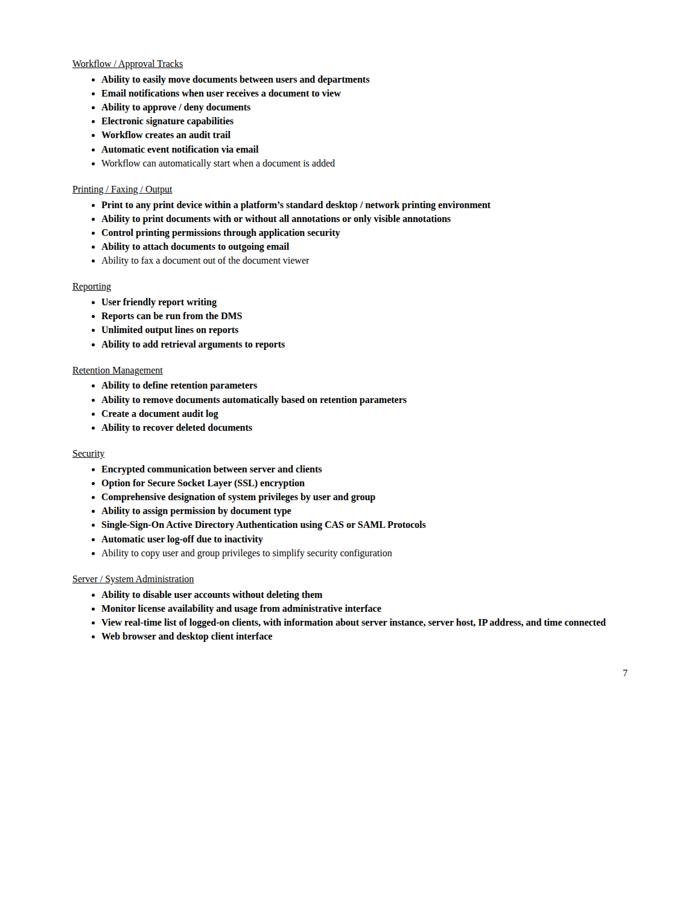Workflow / Approval Tracks
Ability to easily move documents between users and departments
Email notifications when user receives a document to view
Ability to approve / deny documents
Electronic signature capabilities
Workflow creates an audit trail
Automatic event notification via email
Workflow can automatically start when a document is added
Printing / Faxing / Output
Print to any print device within a platform’s standard desktop / network printing environment
Ability to print documents with or without all annotations or only visible annotations
Control printing permissions through application security
Ability to attach documents to outgoing email
Ability to fax a document out of the document viewer
Reporting
User friendly report writing
Reports can be run from the DMS
Unlimited output lines on reports
Ability to add retrieval arguments to reports
Retention Management
Ability to define retention parameters
Ability to remove documents automatically based on retention parameters
Create a document audit log
Ability to recover deleted documents
Security
Encrypted communication between server and clients
Option for Secure Socket Layer (SSL) encryption
Comprehensive designation of system privileges by user and group
Ability to assign permission by document type
Single-Sign-On Active Directory Authentication using CAS or SAML Protocols
Automatic user log-off due to inactivity
Ability to copy user and group privileges to simplify security configuration
Server / System Administration
Ability to disable user accounts without deleting them
Monitor license availability and usage from administrative interface
View real-time list of logged-on clients, with information about server instance, server host, IP address, and time connected
Web browser and desktop client interface
7